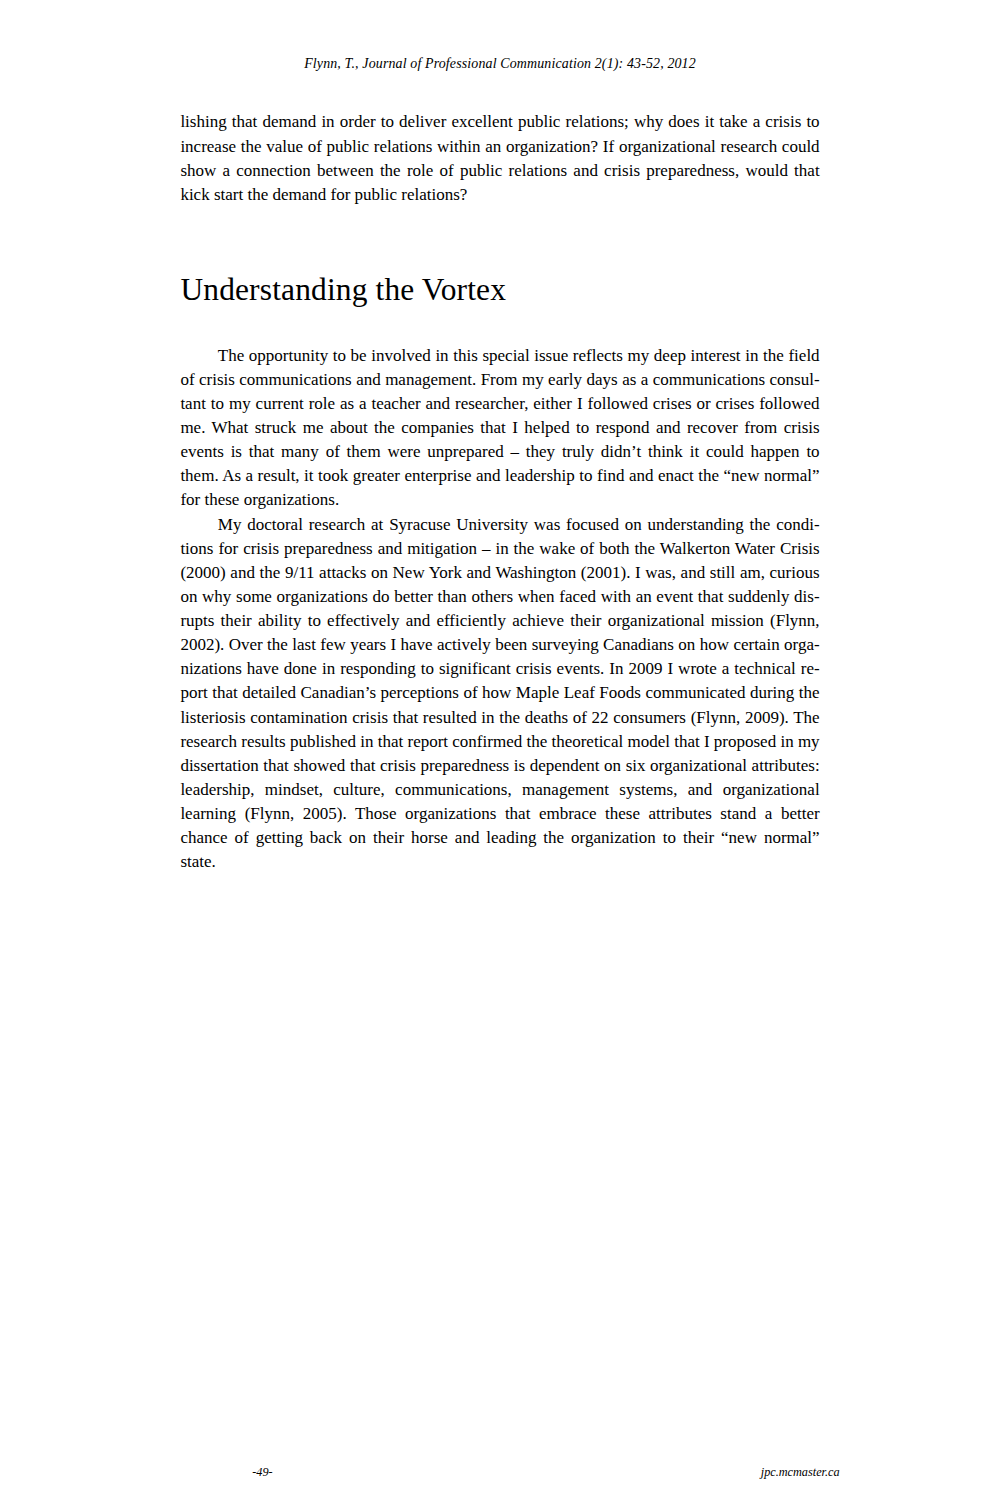Flynn, T., Journal of Professional Communication 2(1): 43-52, 2012
lishing that demand in order to deliver excellent public relations; why does it take a crisis to increase the value of public relations within an organization? If organizational research could show a connection between the role of public relations and crisis preparedness, would that kick start the demand for public relations?
Understanding the Vortex
The opportunity to be involved in this special issue reflects my deep interest in the field of crisis communications and management. From my early days as a communications consultant to my current role as a teacher and researcher, either I followed crises or crises followed me. What struck me about the companies that I helped to respond and recover from crisis events is that many of them were unprepared – they truly didn’t think it could happen to them. As a result, it took greater enterprise and leadership to find and enact the “new normal” for these organizations.
My doctoral research at Syracuse University was focused on understanding the conditions for crisis preparedness and mitigation – in the wake of both the Walkerton Water Crisis (2000) and the 9/11 attacks on New York and Washington (2001). I was, and still am, curious on why some organizations do better than others when faced with an event that suddenly disrupts their ability to effectively and efficiently achieve their organizational mission (Flynn, 2002). Over the last few years I have actively been surveying Canadians on how certain organizations have done in responding to significant crisis events. In 2009 I wrote a technical report that detailed Canadian’s perceptions of how Maple Leaf Foods communicated during the listeriosis contamination crisis that resulted in the deaths of 22 consumers (Flynn, 2009). The research results published in that report confirmed the theoretical model that I proposed in my dissertation that showed that crisis preparedness is dependent on six organizational attributes: leadership, mindset, culture, communications, management systems, and organizational learning (Flynn, 2005). Those organizations that embrace these attributes stand a better chance of getting back on their horse and leading the organization to their “new normal” state.
-49- jpc.mcmaster.ca